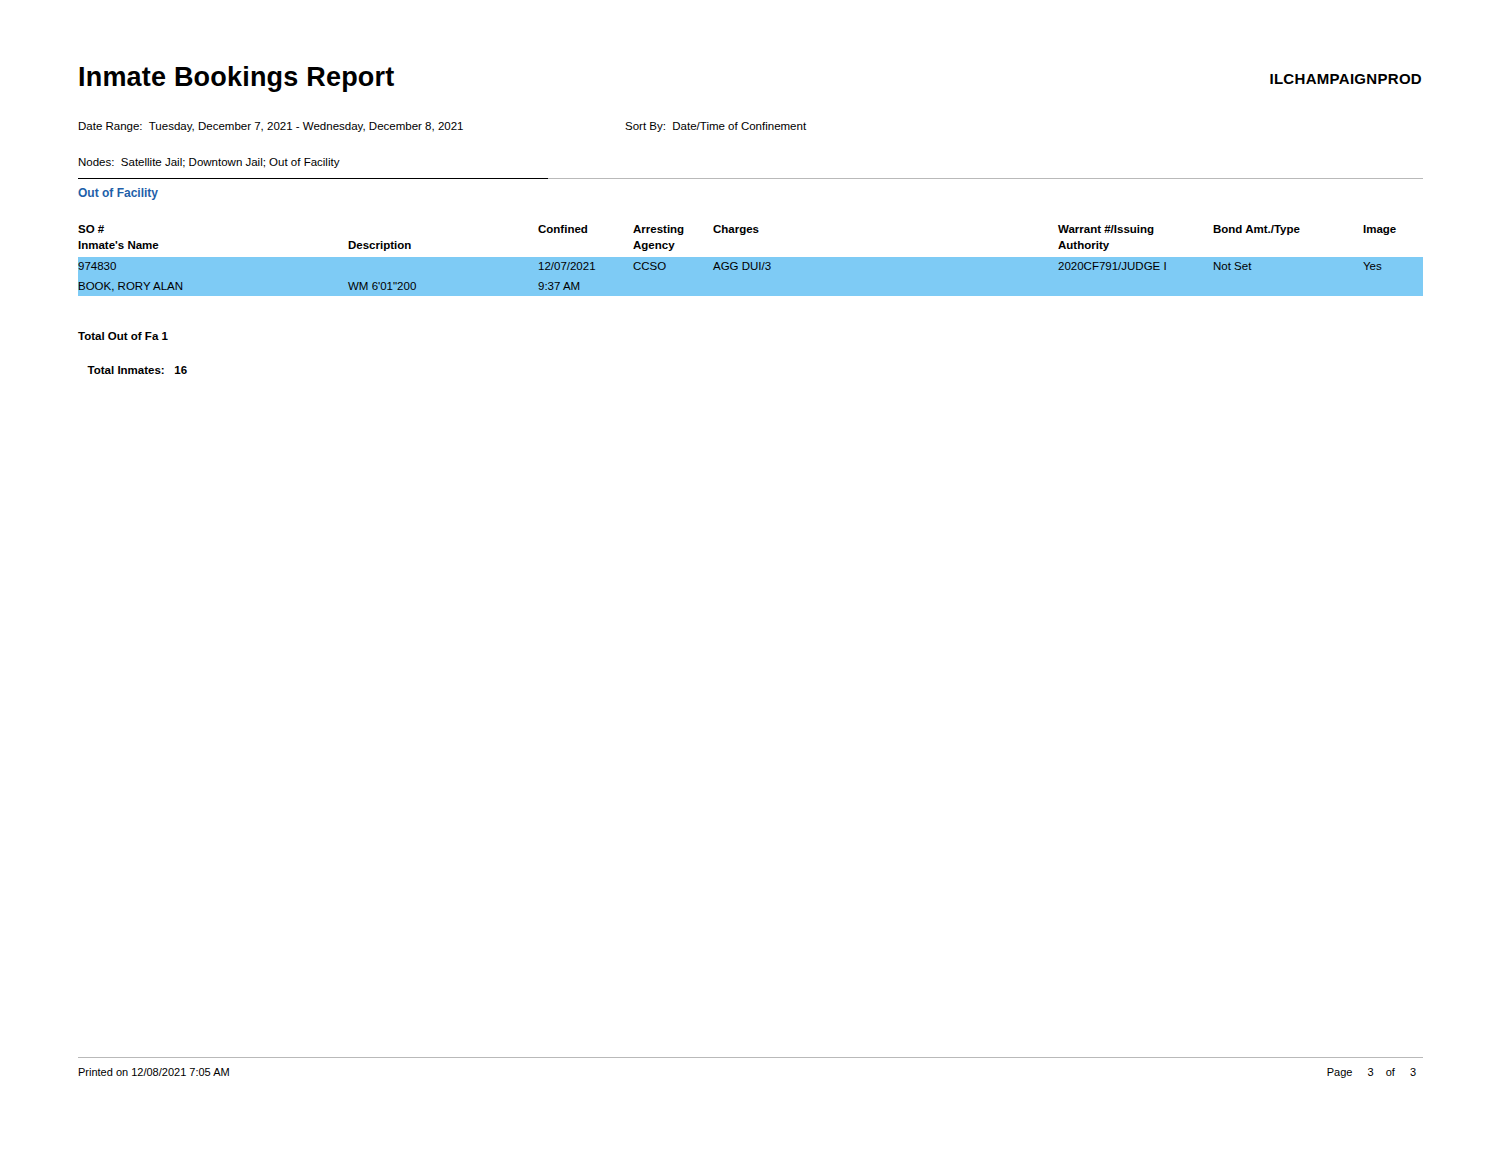Inmate Bookings Report
ILCHAMPAIGNPROD
Date Range: Tuesday, December 7, 2021 - Wednesday, December 8, 2021
Sort By: Date/Time of Confinement
Nodes: Satellite Jail; Downtown Jail; Out of Facility
Out of Facility
| SO # Inmate's Name | Description | Confined | Arresting Agency | Charges | Warrant #/Issuing Authority | Bond Amt./Type | Image |
| --- | --- | --- | --- | --- | --- | --- | --- |
| 974830 | | 12/07/2021 | CCSO | AGG DUI/3 | 2020CF791/JUDGE I | Not Set | Yes |
| BOOK, RORY ALAN | WM 6'01"200 | 9:37 AM | | | | | |
Total Out of Fa 1
Total Inmates: 16
Printed on 12/08/2021 7:05 AM
Page 3 of 3